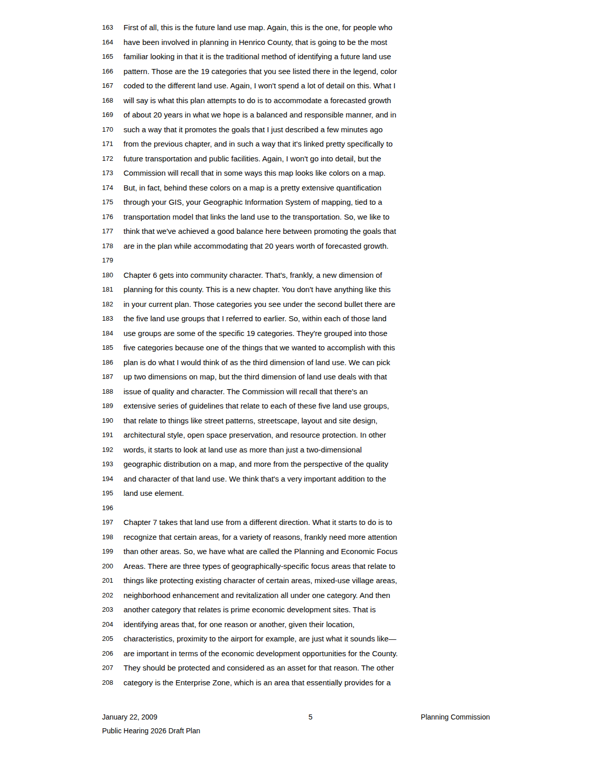163
First of all, this is the future land use map. Again, this is the one, for people who
164
have been involved in planning in Henrico County, that is going to be the most
165
familiar looking in that it is the traditional method of identifying a future land use
166
pattern. Those are the 19 categories that you see listed there in the legend, color
167
coded to the different land use. Again, I won't spend a lot of detail on this. What I
168
will say is what this plan attempts to do is to accommodate a forecasted growth
169
of about 20 years in what we hope is a balanced and responsible manner, and in
170
such a way that it promotes the goals that I just described a few minutes ago
171
from the previous chapter, and in such a way that it's linked pretty specifically to
172
future transportation and public facilities. Again, I won't go into detail, but the
173
Commission will recall that in some ways this map looks like colors on a map.
174
But, in fact, behind these colors on a map is a pretty extensive quantification
175
through your GIS, your Geographic Information System of mapping, tied to a
176
transportation model that links the land use to the transportation. So, we like to
177
think that we've achieved a good balance here between promoting the goals that
178
are in the plan while accommodating that 20 years worth of forecasted growth.
179
180
Chapter 6 gets into community character. That's, frankly, a new dimension of
181
planning for this county. This is a new chapter. You don't have anything like this
182
in your current plan. Those categories you see under the second bullet there are
183
the five land use groups that I referred to earlier. So, within each of those land
184
use groups are some of the specific 19 categories. They're grouped into those
185
five categories because one of the things that we wanted to accomplish with this
186
plan is do what I would think of as the third dimension of land use. We can pick
187
up two dimensions on map, but the third dimension of land use deals with that
188
issue of quality and character. The Commission will recall that there's an
189
extensive series of guidelines that relate to each of these five land use groups,
190
that relate to things like street patterns, streetscape, layout and site design,
191
architectural style, open space preservation, and resource protection. In other
192
words, it starts to look at land use as more than just a two-dimensional
193
geographic distribution on a map, and more from the perspective of the quality
194
and character of that land use. We think that's a very important addition to the
195
land use element.
196
197
Chapter 7 takes that land use from a different direction. What it starts to do is to
198
recognize that certain areas, for a variety of reasons, frankly need more attention
199
than other areas. So, we have what are called the Planning and Economic Focus
200
Areas. There are three types of geographically-specific focus areas that relate to
201
things like protecting existing character of certain areas, mixed-use village areas,
202
neighborhood enhancement and revitalization all under one category. And then
203
another category that relates is prime economic development sites. That is
204
identifying areas that, for one reason or another, given their location,
205
characteristics, proximity to the airport for example, are just what it sounds like—
206
are important in terms of the economic development opportunities for the County.
207
They should be protected and considered as an asset for that reason. The other
208
category is the Enterprise Zone, which is an area that essentially provides for a
January 22, 2009
Public Hearing 2026 Draft Plan
5
Planning Commission